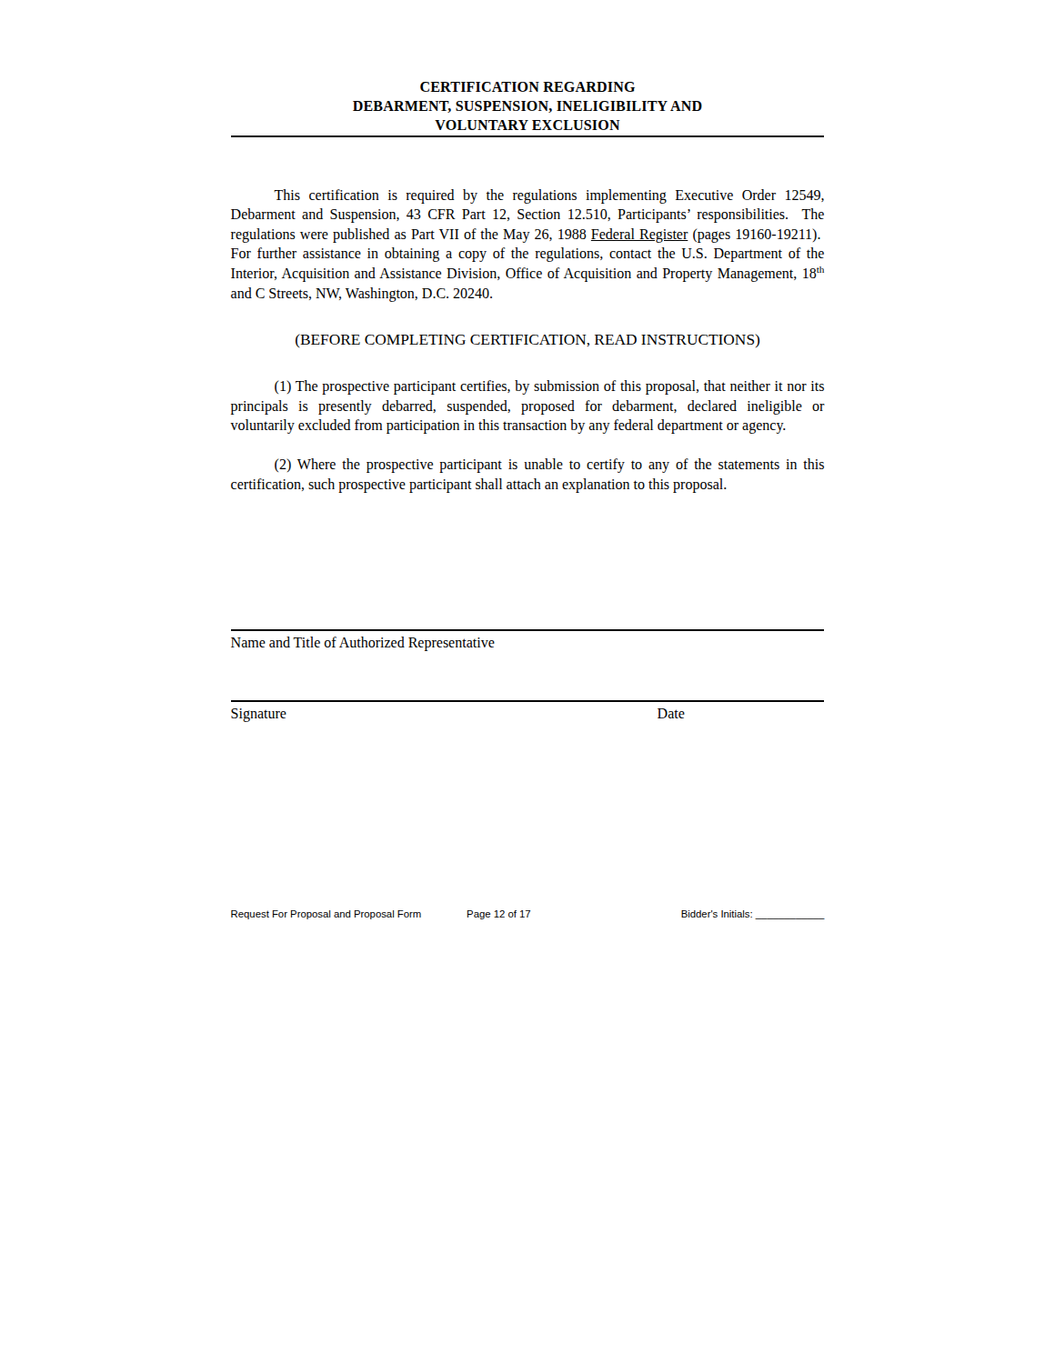CERTIFICATION REGARDING
DEBARMENT, SUSPENSION, INELIGIBILITY AND
VOLUNTARY EXCLUSION
This certification is required by the regulations implementing Executive Order 12549, Debarment and Suspension, 43 CFR Part 12, Section 12.510, Participants’ responsibilities. The regulations were published as Part VII of the May 26, 1988 Federal Register (pages 19160-19211). For further assistance in obtaining a copy of the regulations, contact the U.S. Department of the Interior, Acquisition and Assistance Division, Office of Acquisition and Property Management, 18th and C Streets, NW, Washington, D.C. 20240.
(BEFORE COMPLETING CERTIFICATION, READ INSTRUCTIONS)
(1) The prospective participant certifies, by submission of this proposal, that neither it nor its principals is presently debarred, suspended, proposed for debarment, declared ineligible or voluntarily excluded from participation in this transaction by any federal department or agency.
(2) Where the prospective participant is unable to certify to any of the statements in this certification, such prospective participant shall attach an explanation to this proposal.
Name and Title of Authorized Representative
Signature Date
Request For Proposal and Proposal Form Page 12 of 17 Bidder's Initials: ____________